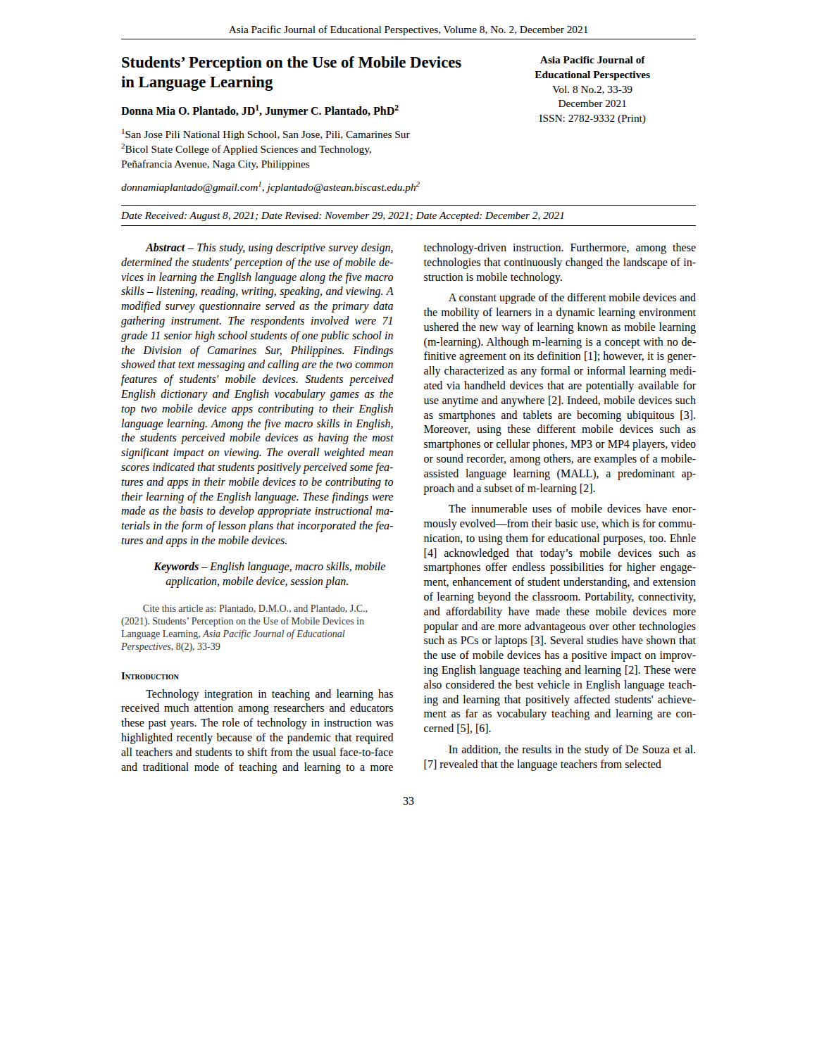Asia Pacific Journal of Educational Perspectives, Volume 8, No. 2, December 2021
Students’ Perception on the Use of Mobile Devices in Language Learning
Donna Mia O. Plantado, JD1, Junymer C. Plantado, PhD2
1San Jose Pili National High School, San Jose, Pili, Camarines Sur
2Bicol State College of Applied Sciences and Technology,
Peñafrancia Avenue, Naga City, Philippines
donnamiaplantado@gmail.com1, jcplantado@astean.biscast.edu.ph2
Asia Pacific Journal of
Educational Perspectives
Vol. 8 No.2, 33-39
December 2021
ISSN: 2782-9332 (Print)
Date Received: August 8, 2021; Date Revised: November 29, 2021; Date Accepted: December 2, 2021
Abstract – This study, using descriptive survey design, determined the students' perception of the use of mobile devices in learning the English language along the five macro skills – listening, reading, writing, speaking, and viewing. A modified survey questionnaire served as the primary data gathering instrument. The respondents involved were 71 grade 11 senior high school students of one public school in the Division of Camarines Sur, Philippines. Findings showed that text messaging and calling are the two common features of students' mobile devices. Students perceived English dictionary and English vocabulary games as the top two mobile device apps contributing to their English language learning. Among the five macro skills in English, the students perceived mobile devices as having the most significant impact on viewing. The overall weighted mean scores indicated that students positively perceived some features and apps in their mobile devices to be contributing to their learning of the English language. These findings were made as the basis to develop appropriate instructional materials in the form of lesson plans that incorporated the features and apps in the mobile devices.
Keywords – English language, macro skills, mobile application, mobile device, session plan.
Cite this article as: Plantado, D.M.O., and Plantado, J.C., (2021). Students’ Perception on the Use of Mobile Devices in Language Learning, Asia Pacific Journal of Educational Perspectives, 8(2), 33-39
Introduction
Technology integration in teaching and learning has received much attention among researchers and educators these past years. The role of technology in instruction was highlighted recently because of the pandemic that required all teachers and students to shift from the usual face-to-face and traditional mode of teaching and learning to a more technology-driven instruction. Furthermore, among these technologies that continuously changed the landscape of instruction is mobile technology.
A constant upgrade of the different mobile devices and the mobility of learners in a dynamic learning environment ushered the new way of learning known as mobile learning (m-learning). Although m-learning is a concept with no definitive agreement on its definition [1]; however, it is generally characterized as any formal or informal learning mediated via handheld devices that are potentially available for use anytime and anywhere [2]. Indeed, mobile devices such as smartphones and tablets are becoming ubiquitous [3]. Moreover, using these different mobile devices such as smartphones or cellular phones, MP3 or MP4 players, video or sound recorder, among others, are examples of a mobile-assisted language learning (MALL), a predominant approach and a subset of m-learning [2].
The innumerable uses of mobile devices have enormously evolved—from their basic use, which is for communication, to using them for educational purposes, too. Ehnle [4] acknowledged that today’s mobile devices such as smartphones offer endless possibilities for higher engagement, enhancement of student understanding, and extension of learning beyond the classroom. Portability, connectivity, and affordability have made these mobile devices more popular and are more advantageous over other technologies such as PCs or laptops [3]. Several studies have shown that the use of mobile devices has a positive impact on improving English language teaching and learning [2]. These were also considered the best vehicle in English language teaching and learning that positively affected students' achievement as far as vocabulary teaching and learning are concerned [5], [6].
In addition, the results in the study of De Souza et al. [7] revealed that the language teachers from selected
33